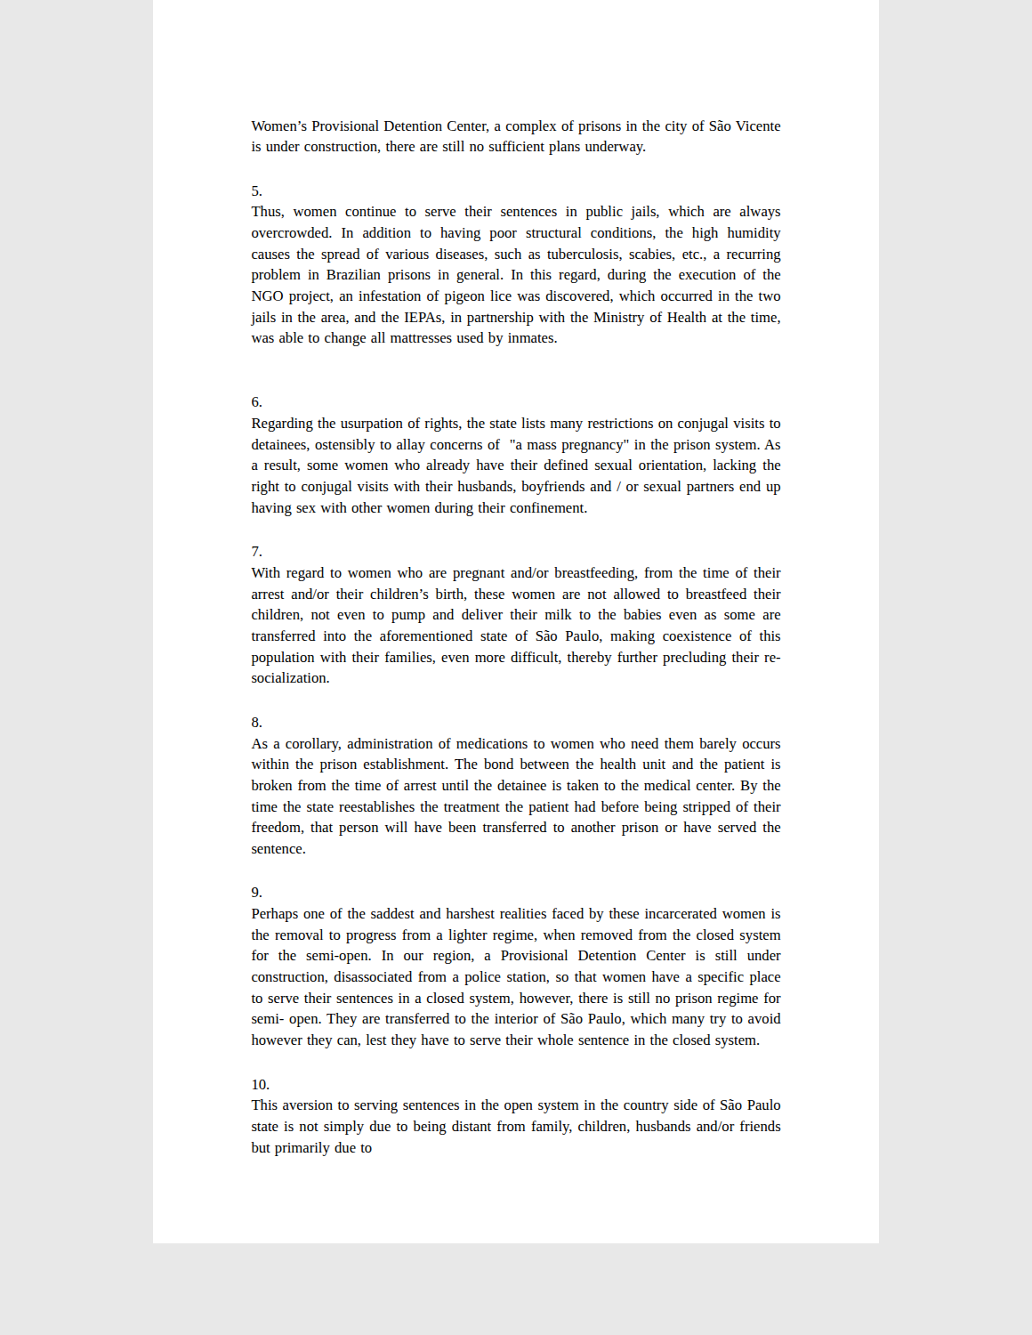Women’s Provisional Detention Center, a complex of prisons in the city of São Vicente is under construction, there are still no sufficient plans underway.
5.
Thus, women continue to serve their sentences in public jails, which are always overcrowded. In addition to having poor structural conditions, the high humidity causes the spread of various diseases, such as tuberculosis, scabies, etc., a recurring problem in Brazilian prisons in general. In this regard, during the execution of the NGO project, an infestation of pigeon lice was discovered, which occurred in the two jails in the area, and the IEPAs, in partnership with the Ministry of Health at the time, was able to change all mattresses used by inmates.
6.
Regarding the usurpation of rights, the state lists many restrictions on conjugal visits to detainees, ostensibly to allay concerns of "a mass pregnancy" in the prison system. As a result, some women who already have their defined sexual orientation, lacking the right to conjugal visits with their husbands, boyfriends and / or sexual partners end up having sex with other women during their confinement.
7.
With regard to women who are pregnant and/or breastfeeding, from the time of their arrest and/or their children’s birth, these women are not allowed to breastfeed their children, not even to pump and deliver their milk to the babies even as some are transferred into the aforementioned state of São Paulo, making coexistence of this population with their families, even more difficult, thereby further precluding their re-socialization.
8.
As a corollary, administration of medications to women who need them barely occurs within the prison establishment. The bond between the health unit and the patient is broken from the time of arrest until the detainee is taken to the medical center. By the time the state reestablishes the treatment the patient had before being stripped of their freedom, that person will have been transferred to another prison or have served the sentence.
9.
Perhaps one of the saddest and harshest realities faced by these incarcerated women is the removal to progress from a lighter regime, when removed from the closed system for the semi-open. In our region, a Provisional Detention Center is still under construction, disassociated from a police station, so that women have a specific place to serve their sentences in a closed system, however, there is still no prison regime for semi- open. They are transferred to the interior of São Paulo, which many try to avoid however they can, lest they have to serve their whole sentence in the closed system.
10.
This aversion to serving sentences in the open system in the country side of São Paulo state is not simply due to being distant from family, children, husbands and/or friends but primarily due to